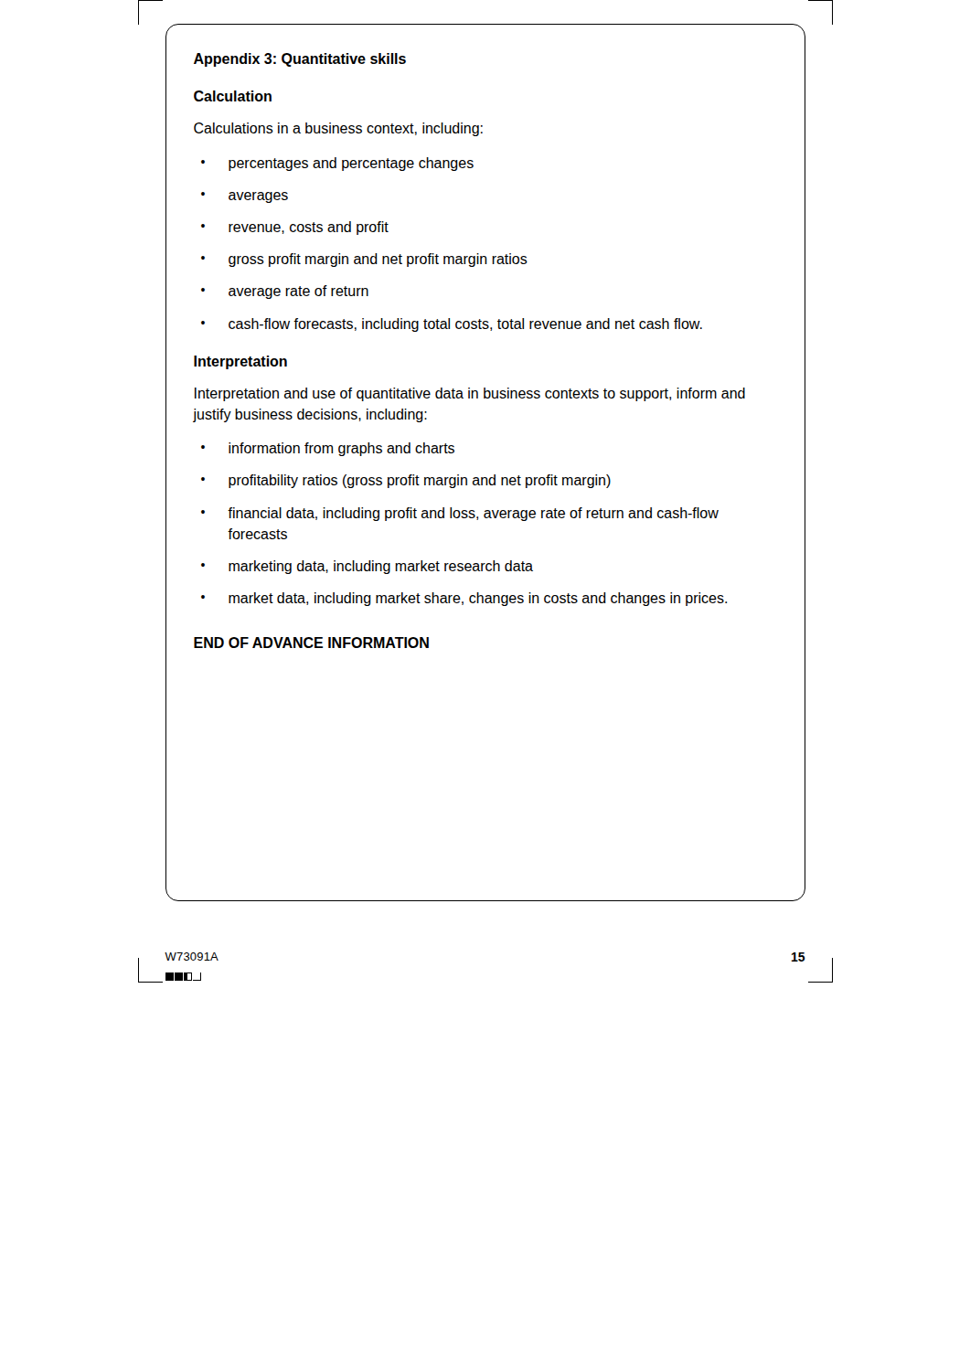Appendix 3: Quantitative skills
Calculation
Calculations in a business context, including:
percentages and percentage changes
averages
revenue, costs and profit
gross profit margin and net profit margin ratios
average rate of return
cash-flow forecasts, including total costs, total revenue and net cash flow.
Interpretation
Interpretation and use of quantitative data in business contexts to support, inform and justify business decisions, including:
information from graphs and charts
profitability ratios (gross profit margin and net profit margin)
financial data, including profit and loss, average rate of return and cash-flow forecasts
marketing data, including market research data
market data, including market share, changes in costs and changes in prices.
END OF ADVANCE INFORMATION
W73091A
15